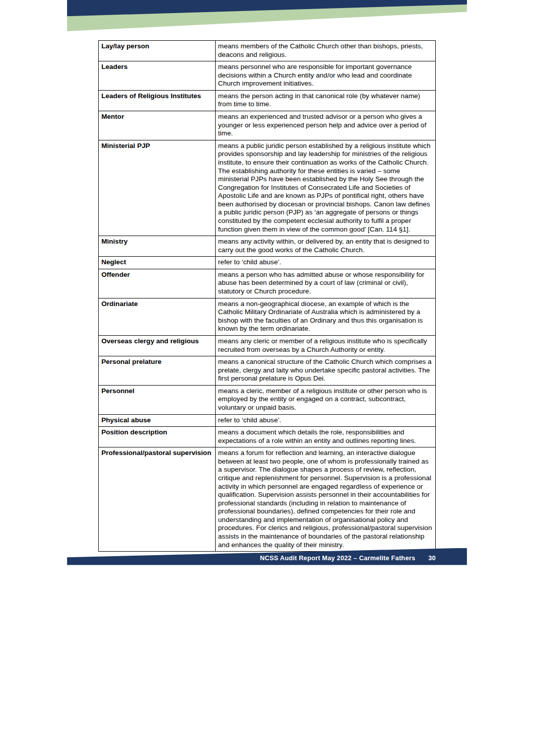| Lay/lay person | means members of the Catholic Church other than bishops, priests, deacons and religious. |
| Leaders | means personnel who are responsible for important governance decisions within a Church entity and/or who lead and coordinate Church improvement initiatives. |
| Leaders of Religious Institutes | means the person acting in that canonical role (by whatever name) from time to time. |
| Mentor | means an experienced and trusted advisor or a person who gives a younger or less experienced person help and advice over a period of time. |
| Ministerial PJP | means a public juridic person established by a religious institute which provides sponsorship and lay leadership for ministries of the religious institute, to ensure their continuation as works of the Catholic Church. The establishing authority for these entities is varied – some ministerial PJPs have been established by the Holy See through the Congregation for Institutes of Consecrated Life and Societies of Apostolic Life and are known as PJPs of pontifical right, others have been authorised by diocesan or provincial bishops. Canon law defines a public juridic person (PJP) as ‘an aggregate of persons or things constituted by the competent ecclesial authority to fulfil a proper function given them in view of the common good’ [Can. 114 §1]. |
| Ministry | means any activity within, or delivered by, an entity that is designed to carry out the good works of the Catholic Church. |
| Neglect | refer to ‘child abuse’. |
| Offender | means a person who has admitted abuse or whose responsibility for abuse has been determined by a court of law (criminal or civil), statutory or Church procedure. |
| Ordinariate | means a non-geographical diocese, an example of which is the Catholic Military Ordinariate of Australia which is administered by a bishop with the faculties of an Ordinary and thus this organisation is known by the term ordinariate. |
| Overseas clergy and religious | means any cleric or member of a religious institute who is specifically recruited from overseas by a Church Authority or entity. |
| Personal prelature | means a canonical structure of the Catholic Church which comprises a prelate, clergy and laity who undertake specific pastoral activities. The first personal prelature is Opus Dei. |
| Personnel | means a cleric, member of a religious institute or other person who is employed by the entity or engaged on a contract, subcontract, voluntary or unpaid basis. |
| Physical abuse | refer to ‘child abuse’. |
| Position description | means a document which details the role, responsibilities and expectations of a role within an entity and outlines reporting lines. |
| Professional/pastoral supervision | means a forum for reflection and learning, an interactive dialogue between at least two people, one of whom is professionally trained as a supervisor. The dialogue shapes a process of review, reflection, critique and replenishment for personnel. Supervision is a professional activity in which personnel are engaged regardless of experience or qualification. Supervision assists personnel in their accountabilities for professional standards (including in relation to maintenance of professional boundaries), defined competencies for their role and understanding and implementation of organisational policy and procedures. For clerics and religious, professional/pastoral supervision assists in the maintenance of boundaries of the pastoral relationship and enhances the quality of their ministry. |
NCSS Audit Report May 2022 – Carmelite Fathers30